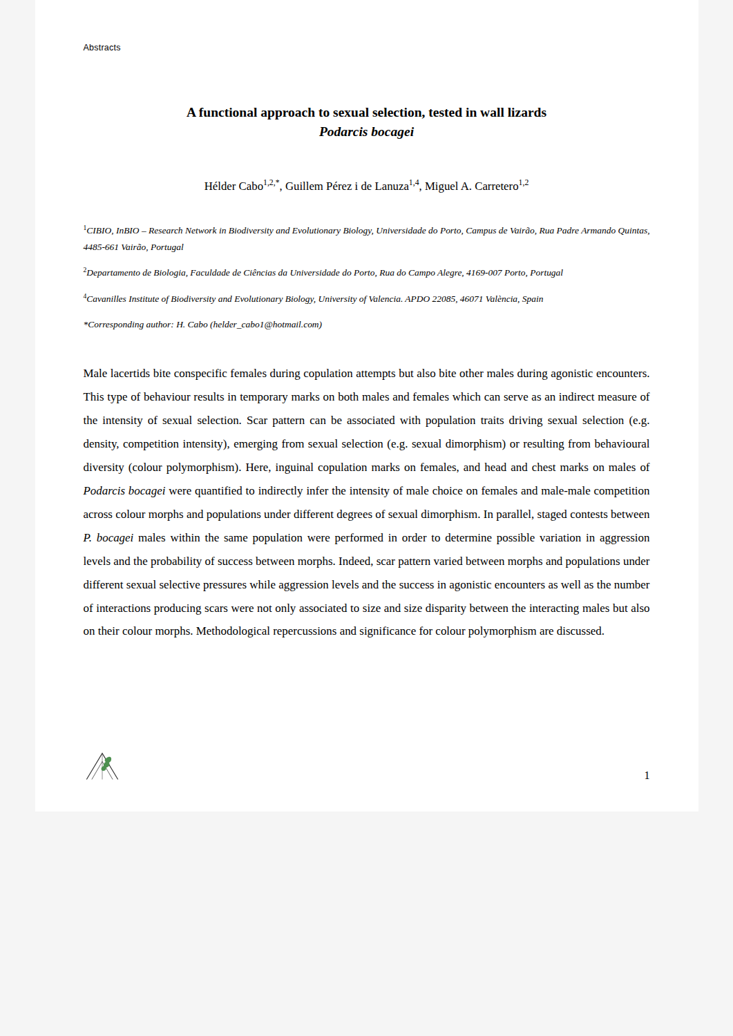Abstracts
A functional approach to sexual selection, tested in wall lizards
Podarcis bocagei
Hélder Cabo1,2,*, Guillem Pérez i de Lanuza1,4, Miguel A. Carretero1,2
1CIBIO, InBIO – Research Network in Biodiversity and Evolutionary Biology, Universidade do Porto, Campus de Vairão, Rua Padre Armando Quintas, 4485-661 Vairão, Portugal
2Departamento de Biologia, Faculdade de Ciências da Universidade do Porto, Rua do Campo Alegre, 4169-007 Porto, Portugal
4Cavanilles Institute of Biodiversity and Evolutionary Biology, University of Valencia. APDO 22085, 46071 València, Spain
*Corresponding author: H. Cabo (helder_cabo1@hotmail.com)
Male lacertids bite conspecific females during copulation attempts but also bite other males during agonistic encounters. This type of behaviour results in temporary marks on both males and females which can serve as an indirect measure of the intensity of sexual selection. Scar pattern can be associated with population traits driving sexual selection (e.g. density, competition intensity), emerging from sexual selection (e.g. sexual dimorphism) or resulting from behavioural diversity (colour polymorphism). Here, inguinal copulation marks on females, and head and chest marks on males of Podarcis bocagei were quantified to indirectly infer the intensity of male choice on females and male-male competition across colour morphs and populations under different degrees of sexual dimorphism. In parallel, staged contests between P. bocagei males within the same population were performed in order to determine possible variation in aggression levels and the probability of success between morphs. Indeed, scar pattern varied between morphs and populations under different sexual selective pressures while aggression levels and the success in agonistic encounters as well as the number of interactions producing scars were not only associated to size and size disparity between the interacting males but also on their colour morphs. Methodological repercussions and significance for colour polymorphism are discussed.
1